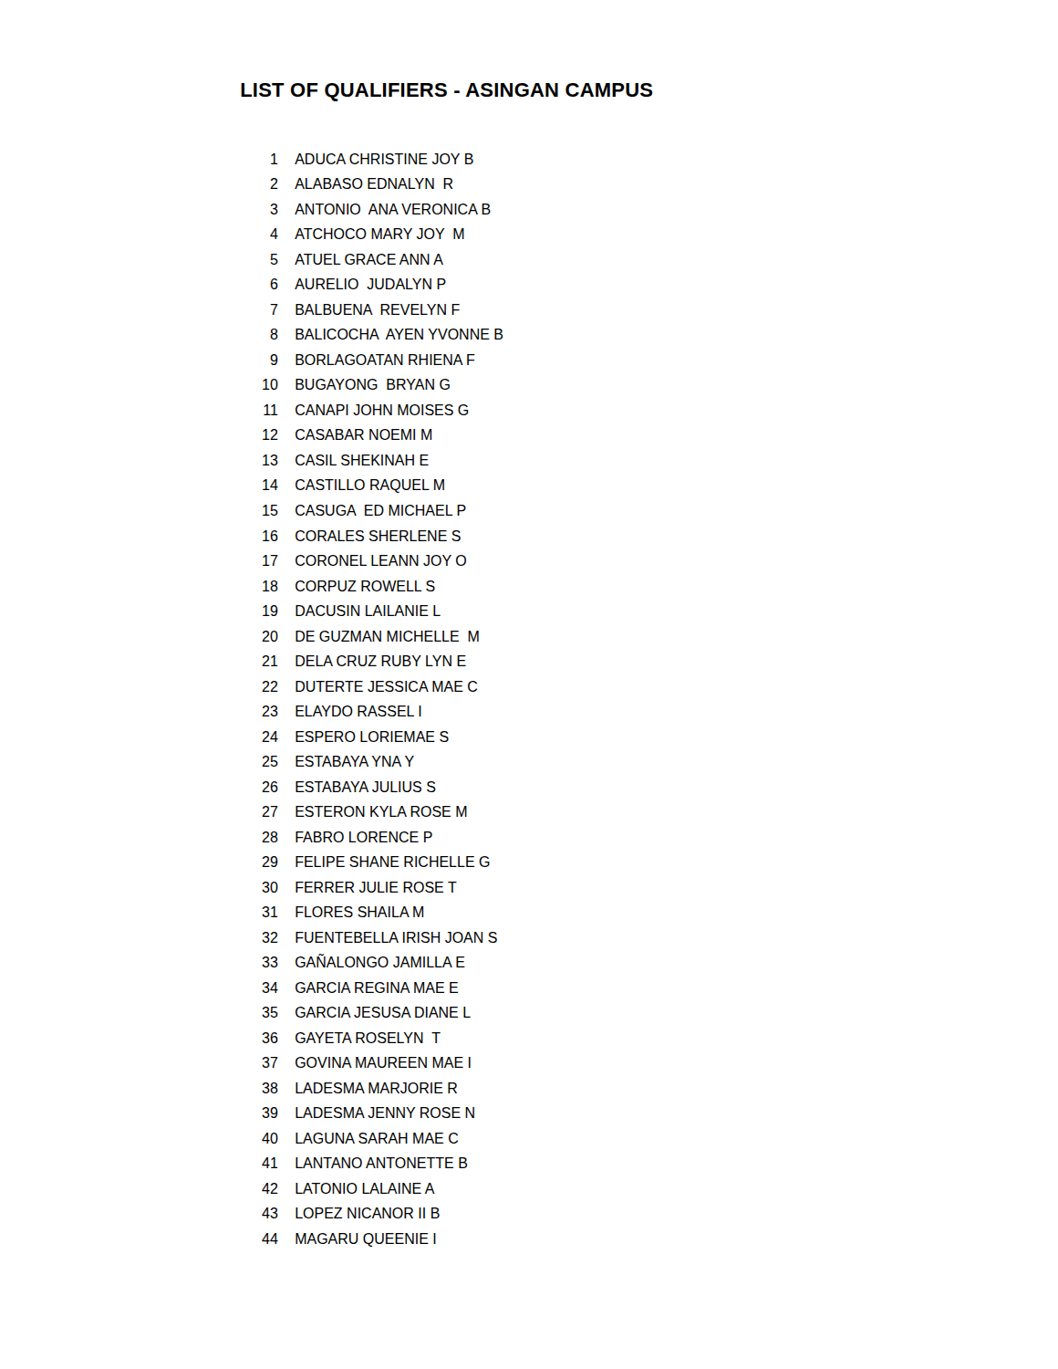LIST OF QUALIFIERS - ASINGAN CAMPUS
1 ADUCA CHRISTINE JOY B
2 ALABASO EDNALYN R
3 ANTONIO ANA VERONICA B
4 ATCHOCO MARY JOY M
5 ATUEL GRACE ANN A
6 AURELIO JUDALYN P
7 BALBUENA REVELYN F
8 BALICOCHA AYEN YVONNE B
9 BORLAGOATAN RHIENA F
10 BUGAYONG BRYAN G
11 CANAPI JOHN MOISES G
12 CASABAR NOEMI M
13 CASIL SHEKINAH E
14 CASTILLO RAQUEL M
15 CASUGA ED MICHAEL P
16 CORALES SHERLENE S
17 CORONEL LEANN JOY O
18 CORPUZ ROWELL S
19 DACUSIN LAILANIE L
20 DE GUZMAN MICHELLE M
21 DELA CRUZ RUBY LYN E
22 DUTERTE JESSICA MAE C
23 ELAYDO RASSEL I
24 ESPERO LORIEMAE S
25 ESTABAYA YNA Y
26 ESTABAYA JULIUS S
27 ESTERON KYLA ROSE M
28 FABRO LORENCE P
29 FELIPE SHANE RICHELLE G
30 FERRER JULIE ROSE T
31 FLORES SHAILA M
32 FUENTEBELLA IRISH JOAN S
33 GAÑALONGO JAMILLA E
34 GARCIA REGINA MAE E
35 GARCIA JESUSA DIANE L
36 GAYETA ROSELYN T
37 GOVINA MAUREEN MAE I
38 LADESMA MARJORIE R
39 LADESMA JENNY ROSE N
40 LAGUNA SARAH MAE C
41 LANTANO ANTONETTE B
42 LATONIO LALAINE A
43 LOPEZ NICANOR II B
44 MAGARU QUEENIE I